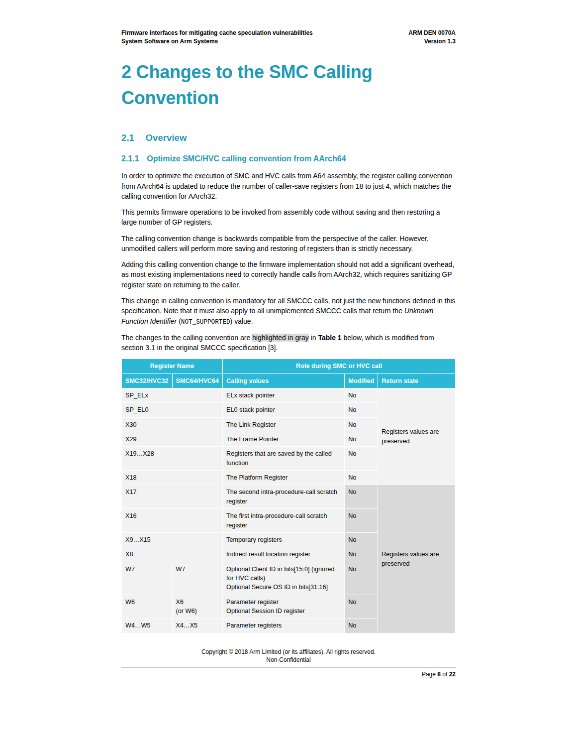Firmware interfaces for mitigating cache speculation vulnerabilities
System Software on Arm Systems
ARM DEN 0070A
Version 1.3
2 Changes to the SMC Calling Convention
2.1 Overview
2.1.1 Optimize SMC/HVC calling convention from AArch64
In order to optimize the execution of SMC and HVC calls from A64 assembly, the register calling convention from AArch64 is updated to reduce the number of caller-save registers from 18 to just 4, which matches the calling convention for AArch32.
This permits firmware operations to be invoked from assembly code without saving and then restoring a large number of GP registers.
The calling convention change is backwards compatible from the perspective of the caller. However, unmodified callers will perform more saving and restoring of registers than is strictly necessary.
Adding this calling convention change to the firmware implementation should not add a significant overhead, as most existing implementations need to correctly handle calls from AArch32, which requires sanitizing GP register state on returning to the caller.
This change in calling convention is mandatory for all SMCCC calls, not just the new functions defined in this specification. Note that it must also apply to all unimplemented SMCCC calls that return the Unknown Function Identifier (NOT_SUPPORTED) value.
The changes to the calling convention are highlighted in gray in Table 1 below, which is modified from section 3.1 in the original SMCCC specification [3].
| Register Name | Role during SMC or HVC call |
| --- | --- |
| SMC32/HVC32 | SMC64/HVC64 | Calling values | Modified | Return state |
| SP_ELx | ELx stack pointer | No | Registers values are preserved |
| SP_EL0 | EL0 stack pointer | No |
| X30 | The Link Register | No |
| X29 | The Frame Pointer | No |
| X19…X28 | Registers that are saved by the called function | No |
| X18 | The Platform Register | No |
| X17 | The second intra-procedure-call scratch register | No | Registers values are preserved |
| X16 | The first intra-procedure-call scratch register | No |
| X9…X15 | Temporary registers | No |
| X8 | Indirect result location register | No |
| W7 | W7 | Optional Client ID in bits[15:0] (ignored for HVC calls) Optional Secure OS ID in bits[31:16] | No |
| W6 | X6 (or W6) | Parameter register Optional Session ID register | No |
| W4…W5 | X4…X5 | Parameter registers | No |
Copyright © 2018 Arm Limited (or its affiliates). All rights reserved.
Non-Confidential
Page 8 of 22